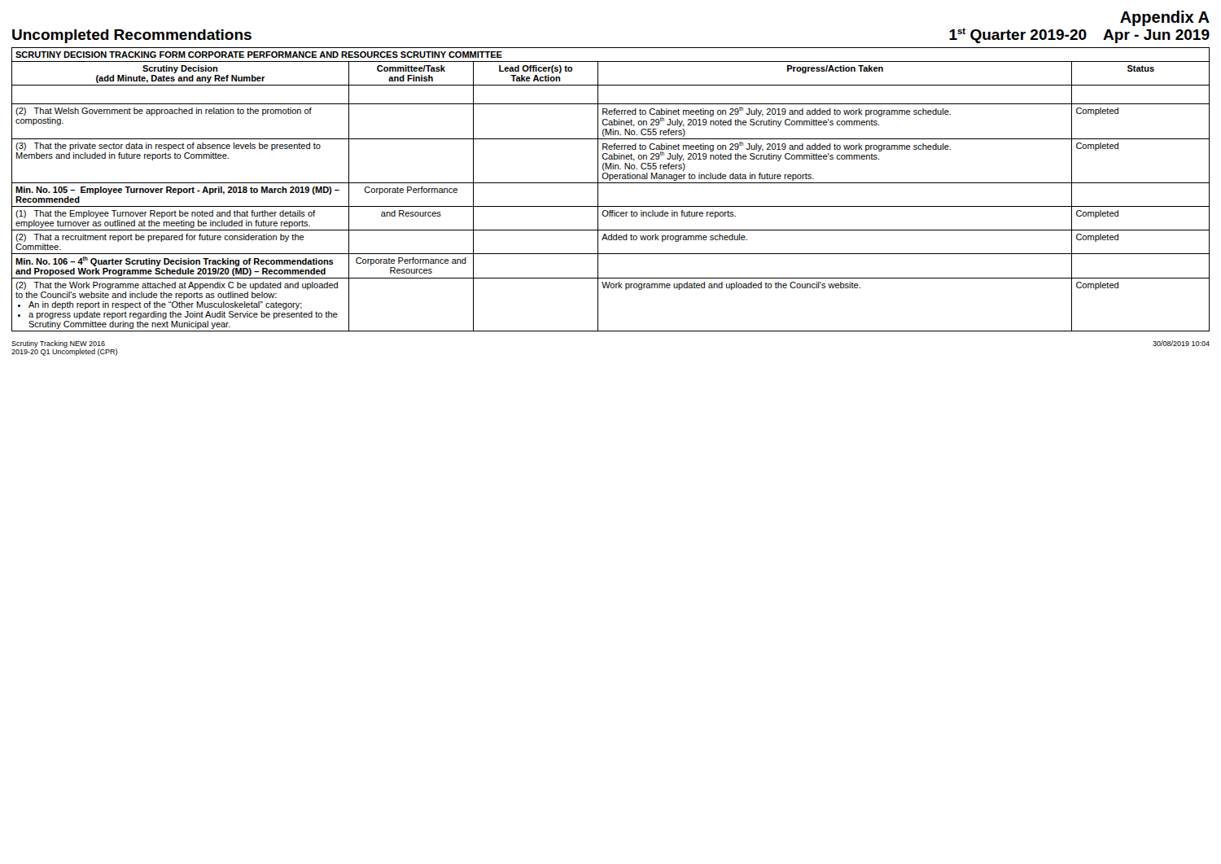Appendix A
Uncompleted Recommendations
1st Quarter 2019-20
Apr - Jun 2019
| SCRUTINY DECISION TRACKING FORM CORPORATE PERFORMANCE AND RESOURCES SCRUTINY COMMITTEE |
| Scrutiny Decision (add Minute, Dates and any Ref Number | Committee/Task and Finish | Lead Officer(s) to Take Action | Progress/Action Taken | Status |
| (2) That Welsh Government be approached in relation to the promotion of composting. | | | Referred to Cabinet meeting on 29 th July, 2019 and added to work programme schedule. Cabinet, on 29 th July, 2019 noted the Scrutiny Committee's comments. (Min. No. C55 refers) | Completed |
| (3) That the private sector data in respect of absence levels be presented to Members and included in future reports to Committee. | | | Referred to Cabinet meeting on 29 th July, 2019 and added to work programme schedule. Cabinet, on 29 th July, 2019 noted the Scrutiny Committee's comments. (Min. No. C55 refers) Operational Manager to include data in future reports. | Completed |
| Min. No. 105 – Employee Turnover Report - April, 2018 to March 2019 (MD) – Recommended | Corporate Performance | | | |
| (1) That the Employee Turnover Report be noted and that further details of employee turnover as outlined at the meeting be included in future reports. | and Resources | | Officer to include in future reports. | Completed |
| (2) That a recruitment report be prepared for future consideration by the Committee. | | | Added to work programme schedule. | Completed |
| Min. No. 106 – 4 th Quarter Scrutiny Decision Tracking of Recommendations and Proposed Work Programme Schedule 2019/20 (MD) – Recommended | Corporate Performance and Resources | | | |
| (2) That the Work Programme attached at Appendix C be updated and uploaded to the Council's website and include the reports as outlined below: An in depth report in respect of the “Other Musculoskeletal” category; a progress update report regarding the Joint Audit Service be presented to the Scrutiny Committee during the next Municipal year. | | | Work programme updated and uploaded to the Council's website. | Completed |
Scrutiny Tracking NEW 2016
2019-20 Q1 Uncompleted (CPR)
30/08/2019 10:04